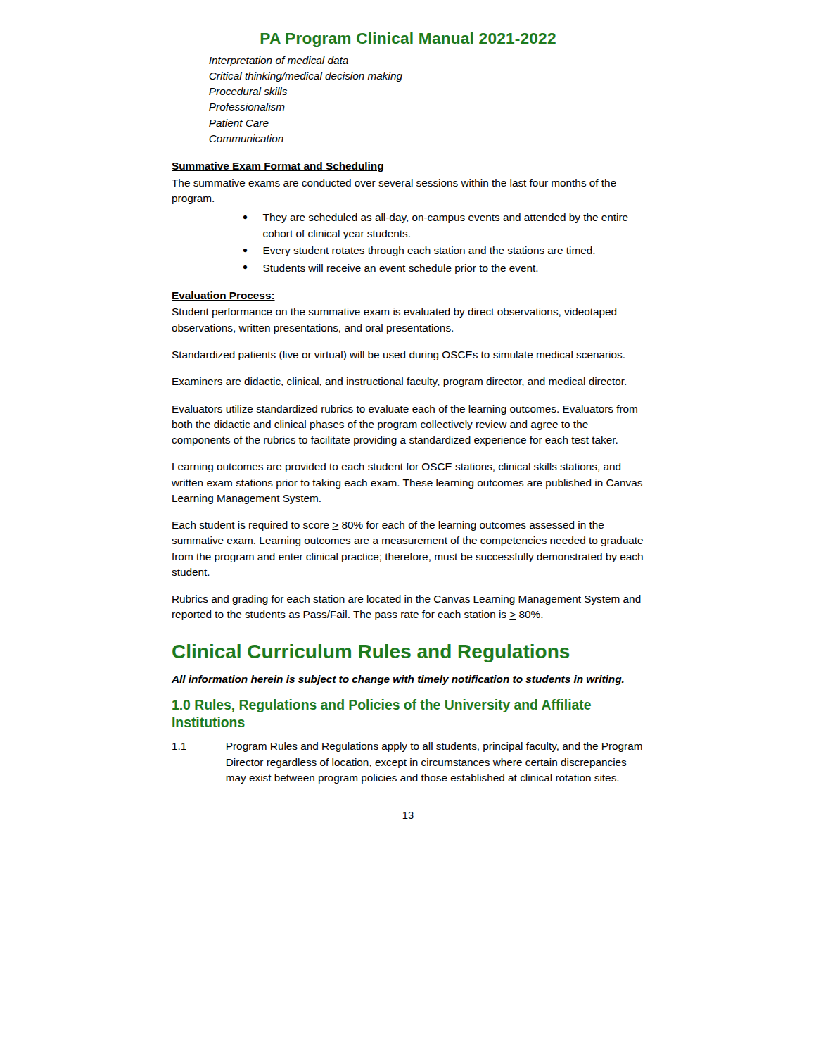PA Program Clinical Manual 2021-2022
Interpretation of medical data
Critical thinking/medical decision making
Procedural skills
Professionalism
Patient Care
Communication
Summative Exam Format and Scheduling
The summative exams are conducted over several sessions within the last four months of the program.
They are scheduled as all-day, on-campus events and attended by the entire cohort of clinical year students.
Every student rotates through each station and the stations are timed.
Students will receive an event schedule prior to the event.
Evaluation Process:
Student performance on the summative exam is evaluated by direct observations, videotaped observations, written presentations, and oral presentations.
Standardized patients (live or virtual) will be used during OSCEs to simulate medical scenarios.
Examiners are didactic, clinical, and instructional faculty, program director, and medical director.
Evaluators utilize standardized rubrics to evaluate each of the learning outcomes. Evaluators from both the didactic and clinical phases of the program collectively review and agree to the components of the rubrics to facilitate providing a standardized experience for each test taker.
Learning outcomes are provided to each student for OSCE stations, clinical skills stations, and written exam stations prior to taking each exam. These learning outcomes are published in Canvas Learning Management System.
Each student is required to score > 80% for each of the learning outcomes assessed in the summative exam. Learning outcomes are a measurement of the competencies needed to graduate from the program and enter clinical practice; therefore, must be successfully demonstrated by each student.
Rubrics and grading for each station are located in the Canvas Learning Management System and reported to the students as Pass/Fail. The pass rate for each station is > 80%.
Clinical Curriculum Rules and Regulations
All information herein is subject to change with timely notification to students in writing.
1.0 Rules, Regulations and Policies of the University and Affiliate Institutions
1.1
Program Rules and Regulations apply to all students, principal faculty, and the Program Director regardless of location, except in circumstances where certain discrepancies may exist between program policies and those established at clinical rotation sites.
13